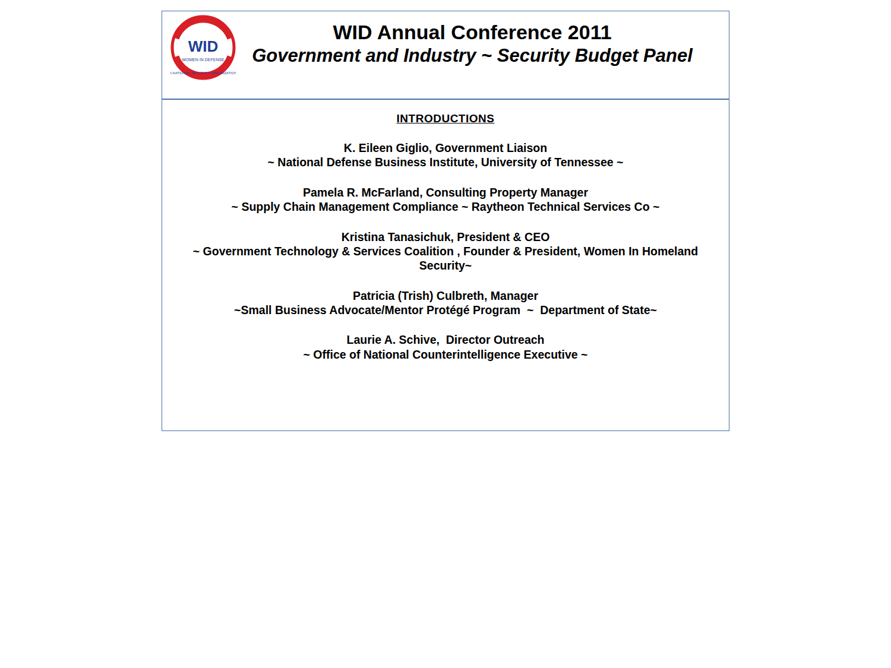WID WOMEN IN DEFENSE A NATIONAL SECURITY ORGANIZATION
WID Annual Conference 2011
Government and Industry ~ Security Budget Panel
INTRODUCTIONS
K. Eileen Giglio, Government Liaison ~ National Defense Business Institute, University of Tennessee ~
Pamela R. McFarland, Consulting Property Manager ~ Supply Chain Management Compliance ~ Raytheon Technical Services Co ~
Kristina Tanasichuk, President & CEO ~ Government Technology & Services Coalition , Founder & President, Women In Homeland Security~
Patricia (Trish) Culbreth, Manager ~Small Business Advocate/Mentor Protégé Program ~ Department of State~
Laurie A. Schive, Director Outreach ~ Office of National Counterintelligence Executive ~